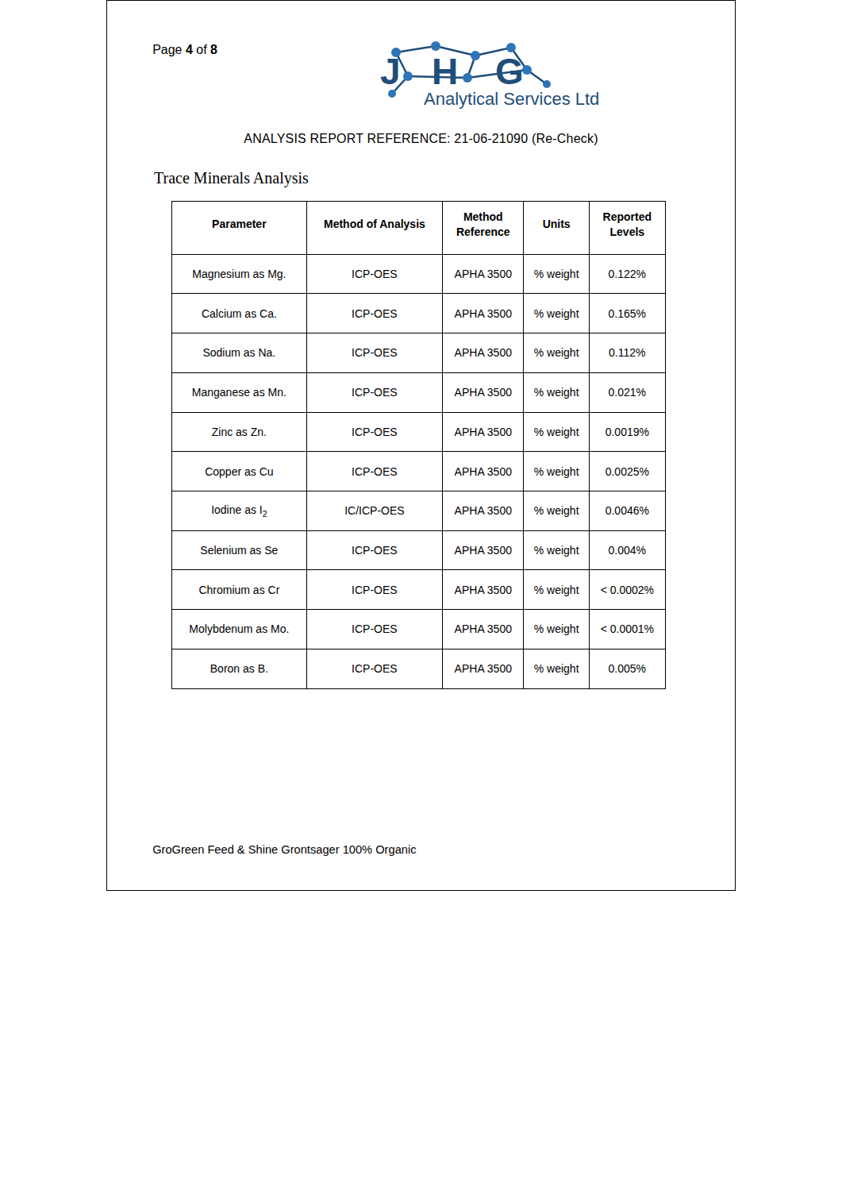Page 4 of 8
J H G Analytical Services Ltd
ANALYSIS REPORT REFERENCE: 21-06-21090 (Re-Check)
Trace Minerals Analysis
| Parameter | Method of Analysis | Method Reference | Units | Reported Levels |
| --- | --- | --- | --- | --- |
| Magnesium as Mg. | ICP-OES | APHA 3500 | % weight | 0.122% |
| Calcium as Ca. | ICP-OES | APHA 3500 | % weight | 0.165% |
| Sodium as Na. | ICP-OES | APHA 3500 | % weight | 0.112% |
| Manganese as Mn. | ICP-OES | APHA 3500 | % weight | 0.021% |
| Zinc as Zn. | ICP-OES | APHA 3500 | % weight | 0.0019% |
| Copper as Cu | ICP-OES | APHA 3500 | % weight | 0.0025% |
| Iodine as I 2 | IC/ICP-OES | APHA 3500 | % weight | 0.0046% |
| Selenium as Se | ICP-OES | APHA 3500 | % weight | 0.004% |
| Chromium as Cr | ICP-OES | APHA 3500 | % weight | < 0.0002% |
| Molybdenum as Mo. | ICP-OES | APHA 3500 | % weight | < 0.0001% |
| Boron as B. | ICP-OES | APHA 3500 | % weight | 0.005% |
GroGreen Feed & Shine Grontsager 100% Organic